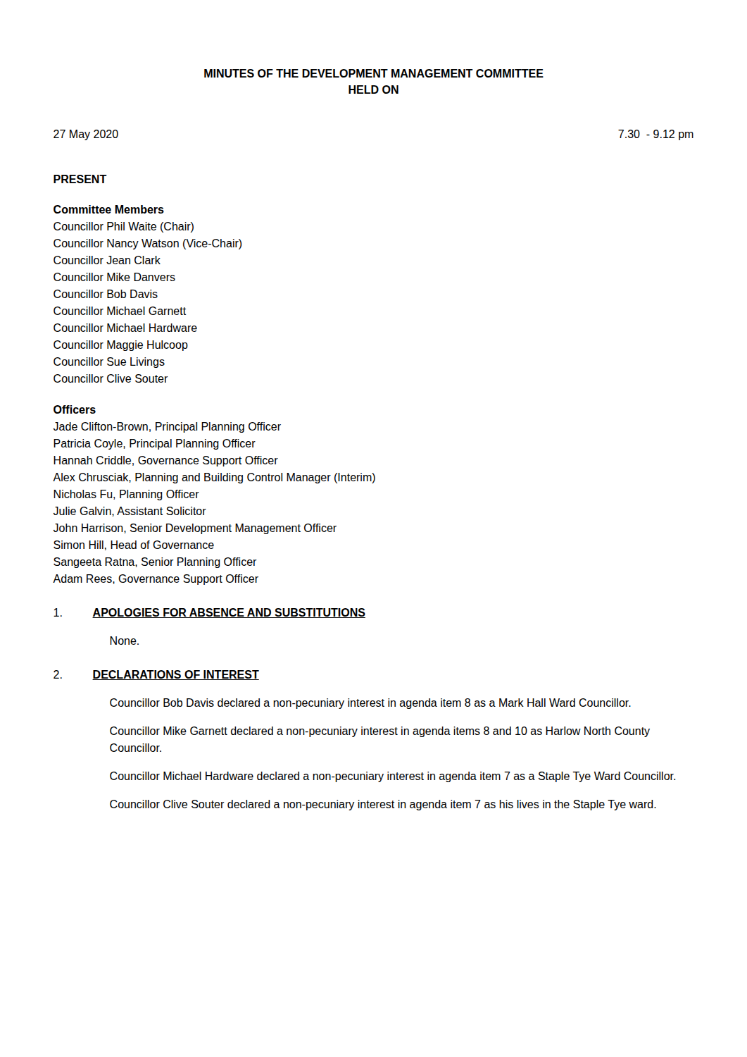Minutes of the Development Management Committee
Held on
27 May 2020 7.30 - 9.12 pm
Present
Committee Members
Councillor Phil Waite (Chair)
Councillor Nancy Watson (Vice-Chair)
Councillor Jean Clark
Councillor Mike Danvers
Councillor Bob Davis
Councillor Michael Garnett
Councillor Michael Hardware
Councillor Maggie Hulcoop
Councillor Sue Livings
Councillor Clive Souter
Officers
Jade Clifton-Brown, Principal Planning Officer
Patricia Coyle, Principal Planning Officer
Hannah Criddle, Governance Support Officer
Alex Chrusciak, Planning and Building Control Manager (Interim)
Nicholas Fu, Planning Officer
Julie Galvin, Assistant Solicitor
John Harrison, Senior Development Management Officer
Simon Hill, Head of Governance
Sangeeta Ratna, Senior Planning Officer
Adam Rees, Governance Support Officer
Apologies for Absence and Substitutions
None.
Declarations of Interest
Councillor Bob Davis declared a non-pecuniary interest in agenda item 8 as a Mark Hall Ward Councillor.
Councillor Mike Garnett declared a non-pecuniary interest in agenda items 8 and 10 as Harlow North County Councillor.
Councillor Michael Hardware declared a non-pecuniary interest in agenda item 7 as a Staple Tye Ward Councillor.
Councillor Clive Souter declared a non-pecuniary interest in agenda item 7 as his lives in the Staple Tye ward.